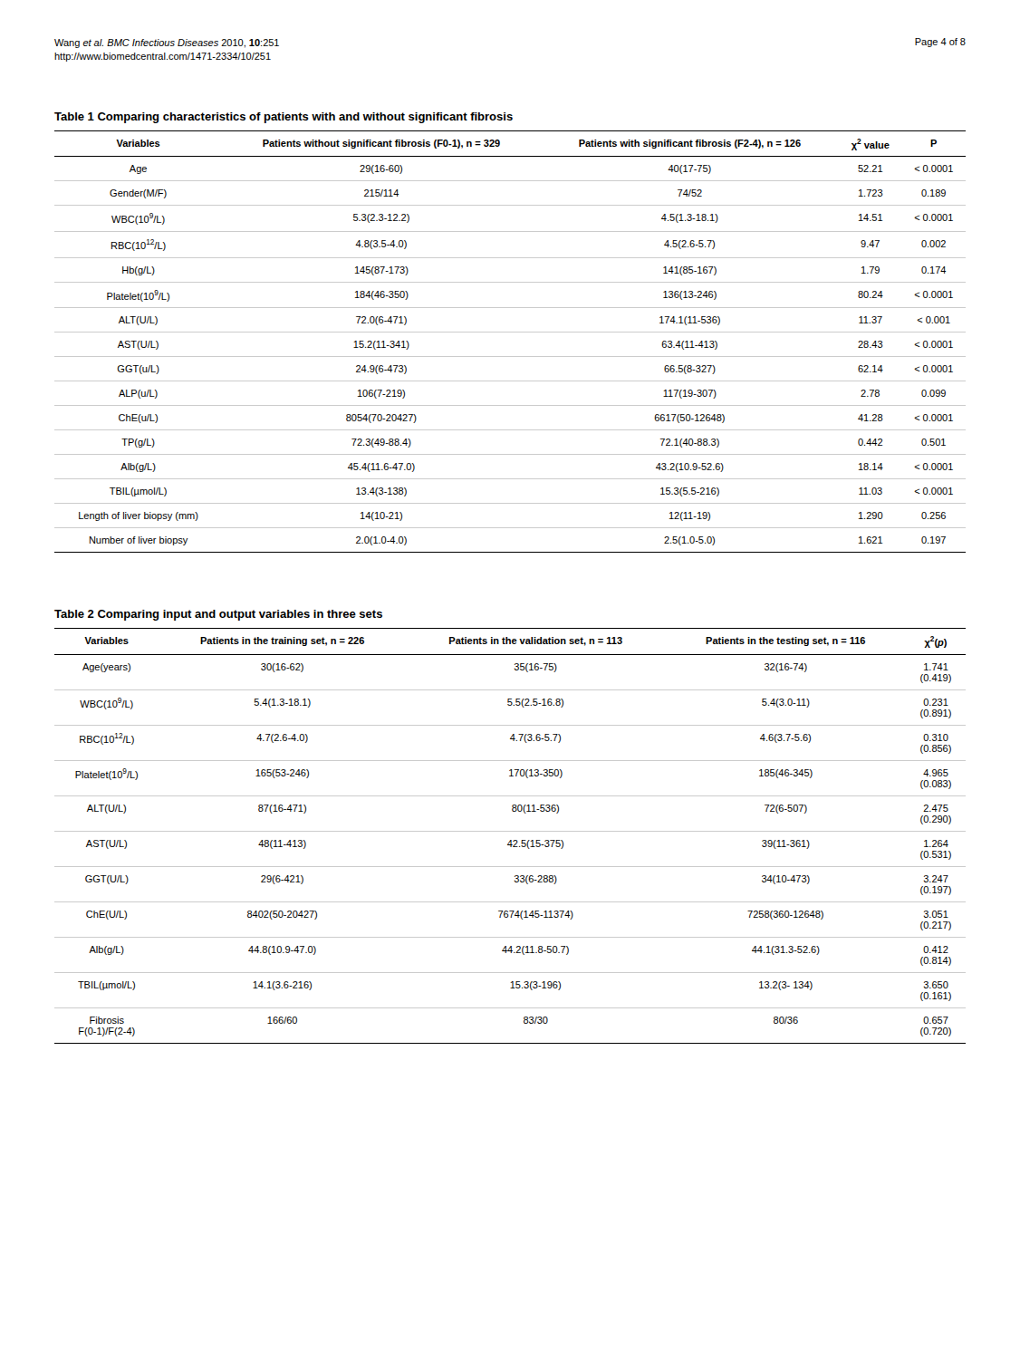Wang et al. BMC Infectious Diseases 2010, 10:251
http://www.biomedcentral.com/1471-2334/10/251
Page 4 of 8
Table 1 Comparing characteristics of patients with and without significant fibrosis
| Variables | Patients without significant fibrosis (F0-1), n = 329 | Patients with significant fibrosis (F2-4), n = 126 | χ 2 value | P |
| --- | --- | --- | --- | --- |
| Age | 29(16-60) | 40(17-75) | 52.21 | < 0.0001 |
| Gender(M/F) | 215/114 | 74/52 | 1.723 | 0.189 |
| WBC(10 9 /L) | 5.3(2.3-12.2) | 4.5(1.3-18.1) | 14.51 | < 0.0001 |
| RBC(10 12 /L) | 4.8(3.5-4.0) | 4.5(2.6-5.7) | 9.47 | 0.002 |
| Hb(g/L) | 145(87-173) | 141(85-167) | 1.79 | 0.174 |
| Platelet(10 9 /L) | 184(46-350) | 136(13-246) | 80.24 | < 0.0001 |
| ALT(U/L) | 72.0(6-471) | 174.1(11-536) | 11.37 | < 0.001 |
| AST(U/L) | 15.2(11-341) | 63.4(11-413) | 28.43 | < 0.0001 |
| GGT(u/L) | 24.9(6-473) | 66.5(8-327) | 62.14 | < 0.0001 |
| ALP(u/L) | 106(7-219) | 117(19-307) | 2.78 | 0.099 |
| ChE(u/L) | 8054(70-20427) | 6617(50-12648) | 41.28 | < 0.0001 |
| TP(g/L) | 72.3(49-88.4) | 72.1(40-88.3) | 0.442 | 0.501 |
| Alb(g/L) | 45.4(11.6-47.0) | 43.2(10.9-52.6) | 18.14 | < 0.0001 |
| TBIL(µmol/L) | 13.4(3-138) | 15.3(5.5-216) | 11.03 | < 0.0001 |
| Length of liver biopsy (mm) | 14(10-21) | 12(11-19) | 1.290 | 0.256 |
| Number of liver biopsy | 2.0(1.0-4.0) | 2.5(1.0-5.0) | 1.621 | 0.197 |
Table 2 Comparing input and output variables in three sets
| Variables | Patients in the training set, n = 226 | Patients in the validation set, n = 113 | Patients in the testing set, n = 116 | χ 2 ( p ) |
| --- | --- | --- | --- | --- |
| Age(years) | 30(16-62) | 35(16-75) | 32(16-74) | 1.741 (0.419) |
| WBC(10 9 /L) | 5.4(1.3-18.1) | 5.5(2.5-16.8) | 5.4(3.0-11) | 0.231 (0.891) |
| RBC(10 12 /L) | 4.7(2.6-4.0) | 4.7(3.6-5.7) | 4.6(3.7-5.6) | 0.310 (0.856) |
| Platelet(10 9 /L) | 165(53-246) | 170(13-350) | 185(46-345) | 4.965 (0.083) |
| ALT(U/L) | 87(16-471) | 80(11-536) | 72(6-507) | 2.475 (0.290) |
| AST(U/L) | 48(11-413) | 42.5(15-375) | 39(11-361) | 1.264 (0.531) |
| GGT(U/L) | 29(6-421) | 33(6-288) | 34(10-473) | 3.247 (0.197) |
| ChE(U/L) | 8402(50-20427) | 7674(145-11374) | 7258(360-12648) | 3.051 (0.217) |
| Alb(g/L) | 44.8(10.9-47.0) | 44.2(11.8-50.7) | 44.1(31.3-52.6) | 0.412 (0.814) |
| TBIL(µmol/L) | 14.1(3.6-216) | 15.3(3-196) | 13.2(3- 134) | 3.650 (0.161) |
| Fibrosis F(0-1)/F(2-4) | 166/60 | 83/30 | 80/36 | 0.657 (0.720) |